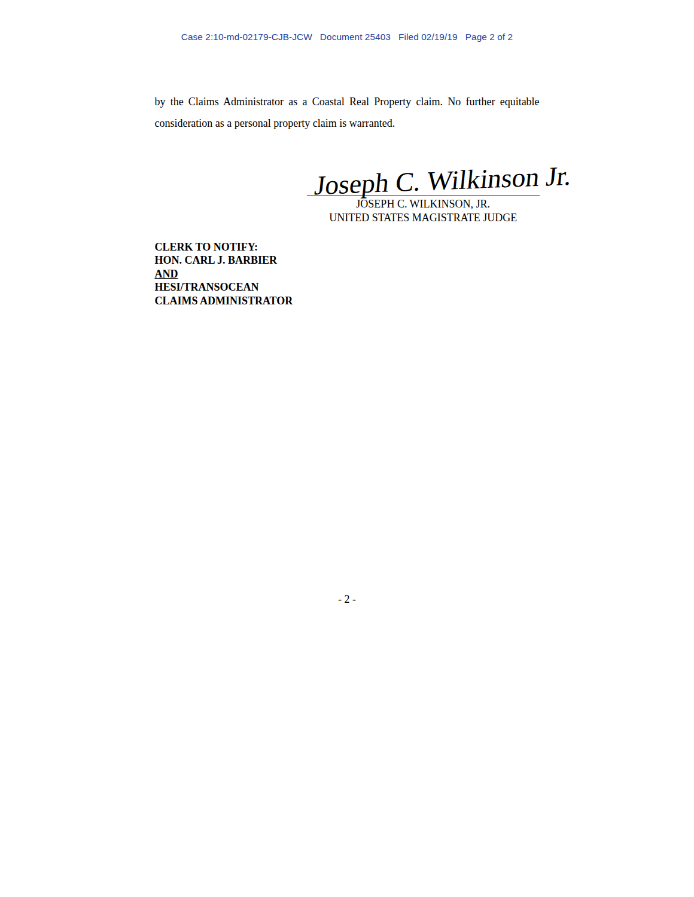Case 2:10-md-02179-CJB-JCW Document 25403 Filed 02/19/19 Page 2 of 2
by the Claims Administrator as a Coastal Real Property claim. No further equitable consideration as a personal property claim is warranted.
Joseph C. Wilkinson Jr.
JOSEPH C. WILKINSON, JR.
UNITED STATES MAGISTRATE JUDGE
CLERK TO NOTIFY:
HON. CARL J. BARBIER
AND
HESI/TRANSOCEAN
CLAIMS ADMINISTRATOR
- 2 -